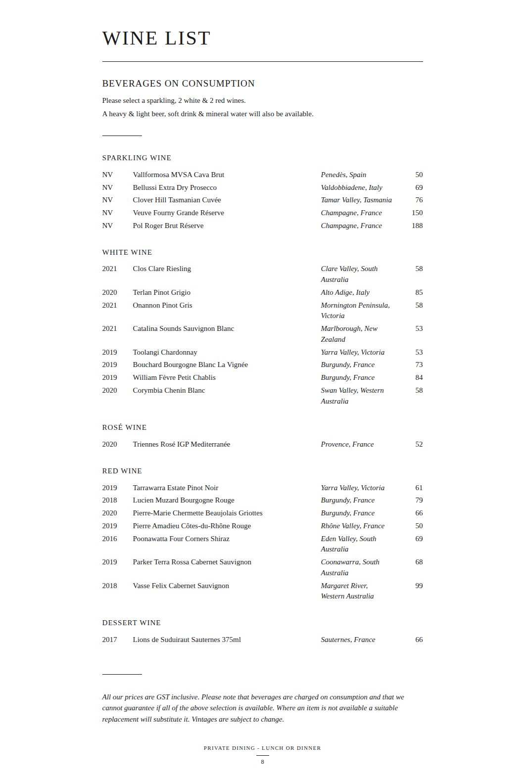Wine List
Beverages on Consumption
Please select a sparkling, 2 white & 2 red wines.
A heavy & light beer, soft drink & mineral water will also be available.
Sparkling Wine
| NV | Vallformosa MVSA Cava Brut | Penedès, Spain | 50 |
| NV | Bellussi Extra Dry Prosecco | Valdobbiadene, Italy | 69 |
| NV | Clover Hill Tasmanian Cuvée | Tamar Valley, Tasmania | 76 |
| NV | Veuve Fourny Grande Réserve | Champagne, France | 150 |
| NV | Pol Roger Brut Réserve | Champagne, France | 188 |
White Wine
| 2021 | Clos Clare Riesling | Clare Valley, South Australia | 58 |
| 2020 | Terlan Pinot Grigio | Alto Adige, Italy | 85 |
| 2021 | Onannon Pinot Gris | Mornington Peninsula, Victoria | 58 |
| 2021 | Catalina Sounds Sauvignon Blanc | Marlborough, New Zealand | 53 |
| 2019 | Toolangi Chardonnay | Yarra Valley, Victoria | 53 |
| 2019 | Bouchard Bourgogne Blanc La Vignée | Burgundy, France | 73 |
| 2019 | William Fèvre Petit Chablis | Burgundy, France | 84 |
| 2020 | Corymbia Chenin Blanc | Swan Valley, Western Australia | 58 |
Rosé Wine
| 2020 | Triennes Rosé IGP Mediterranée | Provence, France | 52 |
Red Wine
| 2019 | Tarrawarra Estate Pinot Noir | Yarra Valley, Victoria | 61 |
| 2018 | Lucien Muzard Bourgogne Rouge | Burgundy, France | 79 |
| 2020 | Pierre-Marie Chermette Beaujolais Griottes | Burgundy, France | 66 |
| 2019 | Pierre Amadieu Côtes-du-Rhône Rouge | Rhône Valley, France | 50 |
| 2016 | Poonawatta Four Corners Shiraz | Eden Valley, South Australia | 69 |
| 2019 | Parker Terra Rossa Cabernet Sauvignon | Coonawarra, South Australia | 68 |
| 2018 | Vasse Felix Cabernet Sauvignon | Margaret River, Western Australia | 99 |
Dessert Wine
| 2017 | Lions de Suduiraut Sauternes 375ml | Sauternes, France | 66 |
All our prices are GST inclusive. Please note that beverages are charged on consumption and that we cannot guarantee if all of the above selection is available. Where an item is not available a suitable replacement will substitute it. Vintages are subject to change.
Private Dining - Lunch or Dinner
8